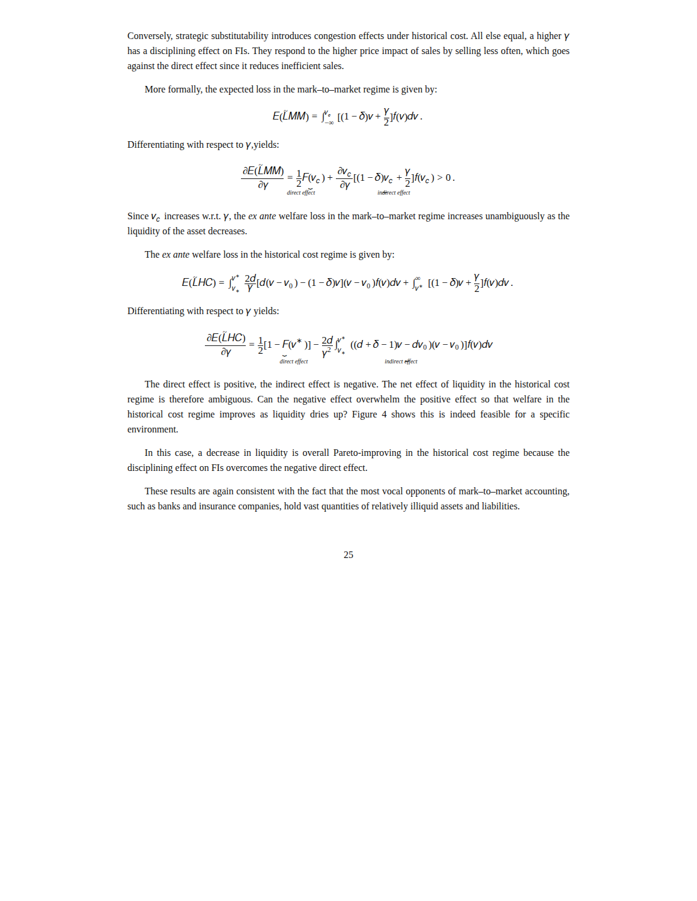Conversely, strategic substitutability introduces congestion effects under historical cost. All else equal, a higher γ has a disciplining effect on FIs. They respond to the higher price impact of sales by selling less often, which goes against the direct effect since it reduces inefficient sales.
More formally, the expected loss in the mark–to–market regime is given by:
E(L~MM) = ∫ −∞ vc [(1−δ)v + γ2 ] f(v)dv.
Differentiating with respect to γ,yields:
∂E(L~MM) ∂γ = 12F(vc) ⏟ + ∂vc ∂γ [(1−δ)vc + γ2 ]f(vc) ⏟ >0.
direct effect indirect effect
Since vc increases w.r.t. γ, the ex ante welfare loss in the mark–to–market regime increases unambiguously as the liquidity of the asset decreases.
The ex ante welfare loss in the historical cost regime is given by:
E(L~HC) = ∫ v∗ v∗ 2dγ [d(v−v0) −(1−δ)v] (v−v0) f(v)dv + ∫ v∗ ∞ [(1−δ)v +γ2] f(v)dv.
Differentiating with respect to γ yields:
∂E(L~HC) ∂γ = 12[1−F(v∗)] ⏟ − 2dγ2 ∫ v∗ v∗ ((d+δ−1)v −dv0) (v−v0) ]f(v)dv ⏟
direct effect indirect effect
The direct effect is positive, the indirect effect is negative. The net effect of liquidity in the historical cost regime is therefore ambiguous. Can the negative effect overwhelm the positive effect so that welfare in the historical cost regime improves as liquidity dries up? Figure 4 shows this is indeed feasible for a specific environment.
In this case, a decrease in liquidity is overall Pareto-improving in the historical cost regime because the disciplining effect on FIs overcomes the negative direct effect.
These results are again consistent with the fact that the most vocal opponents of mark–to–market accounting, such as banks and insurance companies, hold vast quantities of relatively illiquid assets and liabilities.
25